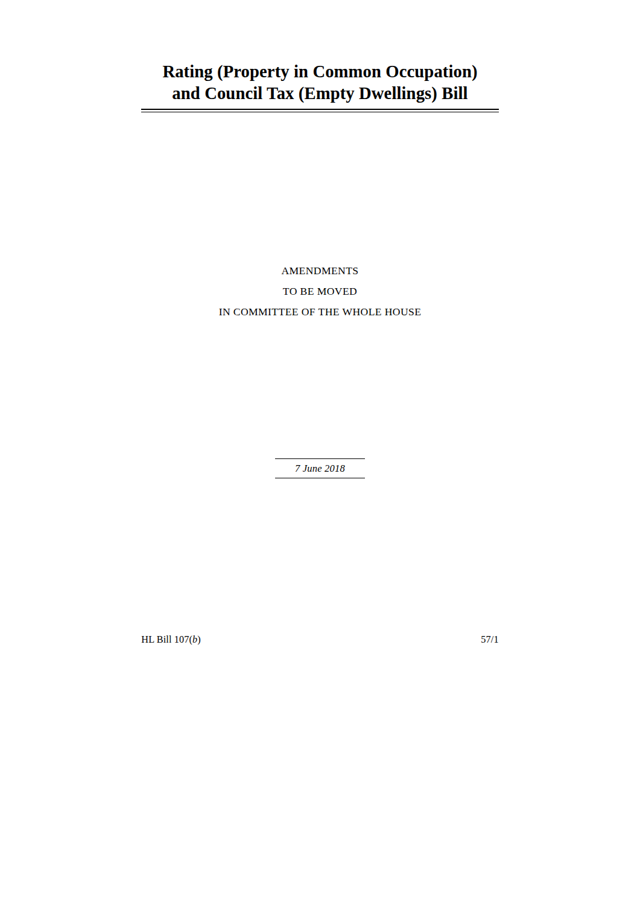Rating (Property in Common Occupation) and Council Tax (Empty Dwellings) Bill
AMENDMENTS
TO BE MOVED
IN COMMITTEE OF THE WHOLE HOUSE
7 June 2018
HL Bill 107(b)
57/1